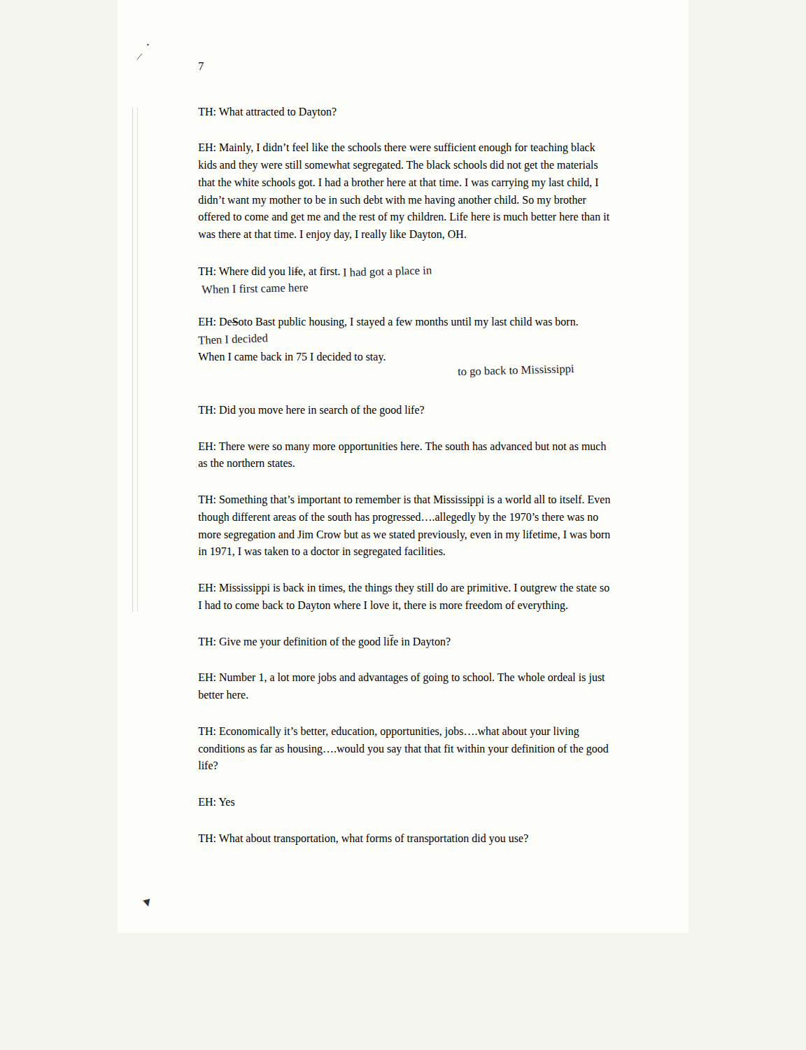· /
▼
7
TH: What attracted to Dayton?
EH: Mainly, I didn’t feel like the schools there were sufficient enough for teaching black kids and they were still somewhat segregated. The black schools did not get the materials that the white schools got. I had a brother here at that time. I was carrying my last child, I didn’t want my mother to be in such debt with me having another child. So my brother offered to come and get me and the rest of my children. Life here is much better here than it was there at that time. I enjoy day, I really like Dayton, OH.
TH: Where did you life, at first. I had got a place in When I first came here
EH: DeSoto Bast public housing, I stayed a few months until my last child was born. Then I decided
When I came back in 75 I decided to stay. to go back to Mississippi
TH: Did you move here in search of the good life?
EH: There were so many more opportunities here. The south has advanced but not as much as the northern states.
TH: Something that’s important to remember is that Mississippi is a world all to itself. Even though different areas of the south has progressed….allegedly by the 1970’s there was no more segregation and Jim Crow but as we stated previously, even in my lifetime, I was born in 1971, I was taken to a doctor in segregated facilities.
EH: Mississippi is back in times, the things they still do are primitive. I outgrew the state so I had to come back to Dayton where I love it, there is more freedom of everything.
TH: Give me your definition of the good life in Dayton?
EH: Number 1, a lot more jobs and advantages of going to school. The whole ordeal is just better here.
TH: Economically it’s better, education, opportunities, jobs….what about your living conditions as far as housing….would you say that that fit within your definition of the good life?
EH: Yes
TH: What about transportation, what forms of transportation did you use?